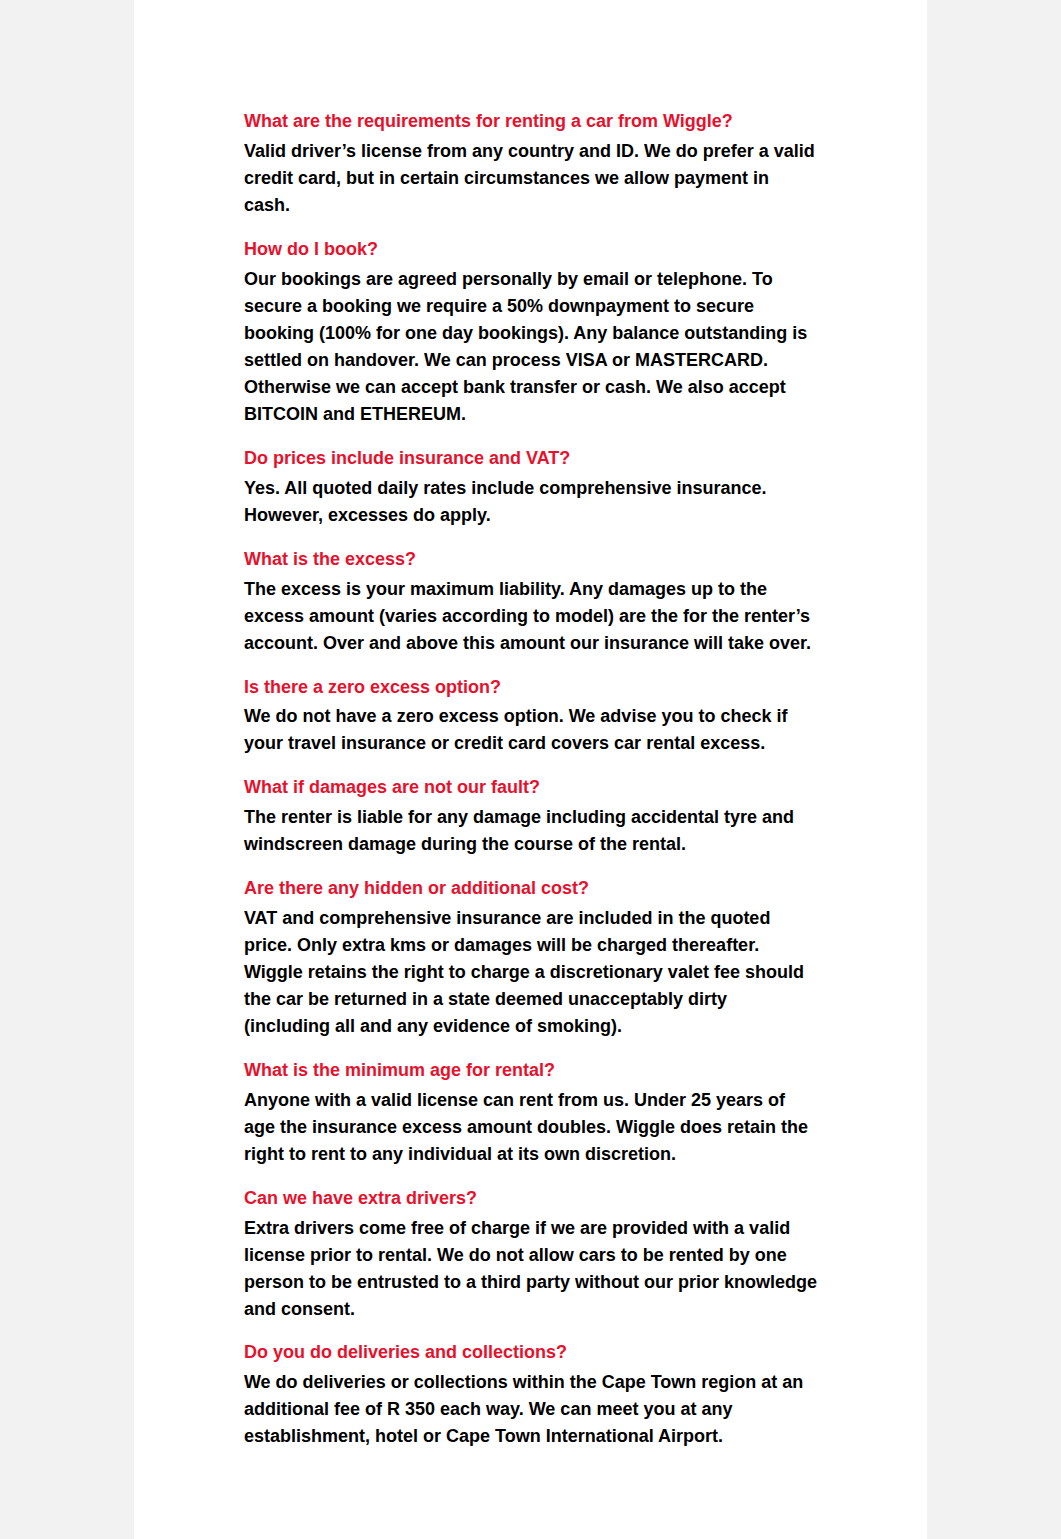What are the requirements for renting a car from Wiggle?
Valid driver’s license from any country and ID. We do prefer a valid credit card, but in certain circumstances we allow payment in cash.
How do I book?
Our bookings are agreed personally by email or telephone. To secure a booking we require a 50% downpayment to secure booking (100% for one day bookings). Any balance outstanding is settled on handover. We can process VISA or MASTERCARD. Otherwise we can accept bank transfer or cash. We also accept BITCOIN and ETHEREUM.
Do prices include insurance and VAT?
Yes. All quoted daily rates include comprehensive insurance. However, excesses do apply.
What is the excess?
The excess is your maximum liability. Any damages up to the excess amount (varies according to model) are the for the renter’s account. Over and above this amount our insurance will take over.
Is there a zero excess option?
We do not have a zero excess option. We advise you to check if your travel insurance or credit card covers car rental excess.
What if damages are not our fault?
The renter is liable for any damage including accidental tyre and windscreen damage during the course of the rental.
Are there any hidden or additional cost?
VAT and comprehensive insurance are included in the quoted price. Only extra kms or damages will be charged thereafter. Wiggle retains the right to charge a discretionary valet fee should the car be returned in a state deemed unacceptably dirty (including all and any evidence of smoking).
What is the minimum age for rental?
Anyone with a valid license can rent from us. Under 25 years of age the insurance excess amount doubles. Wiggle does retain the right to rent to any individual at its own discretion.
Can we have extra drivers?
Extra drivers come free of charge if we are provided with a valid license prior to rental. We do not allow cars to be rented by one person to be entrusted to a third party without our prior knowledge and consent.
Do you do deliveries and collections?
We do deliveries or collections within the Cape Town region at an additional fee of R 350 each way. We can meet you at any establishment, hotel or Cape Town International Airport.